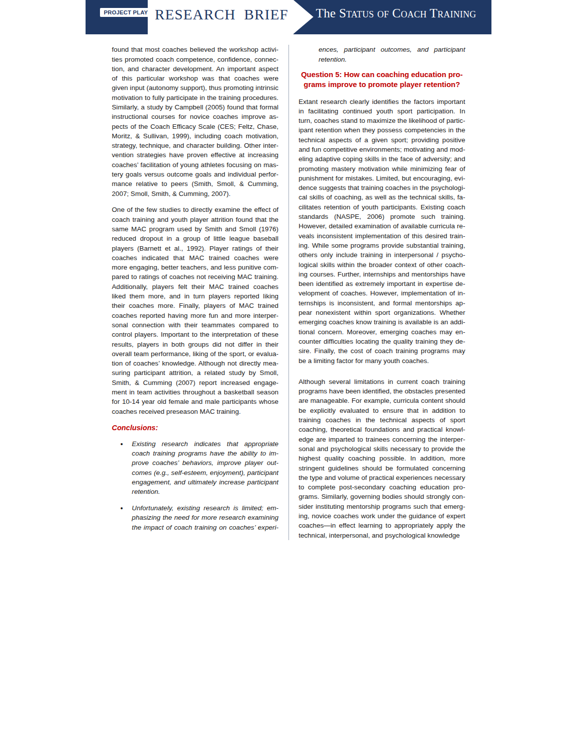PROJECT PLAY
RESEARCH BRIEF
The Status of Coach Training
found that most coaches believed the workshop activities promoted coach competence, confidence, connection, and character development. An important aspect of this particular workshop was that coaches were given input (autonomy support), thus promoting intrinsic motivation to fully participate in the training procedures. Similarly, a study by Campbell (2005) found that formal instructional courses for novice coaches improve aspects of the Coach Efficacy Scale (CES; Feltz, Chase, Moritz, & Sullivan, 1999), including coach motivation, strategy, technique, and character building. Other intervention strategies have proven effective at increasing coaches’ facilitation of young athletes focusing on mastery goals versus outcome goals and individual performance relative to peers (Smith, Smoll, & Cumming, 2007; Smoll, Smith, & Cumming, 2007).
One of the few studies to directly examine the effect of coach training and youth player attrition found that the same MAC program used by Smith and Smoll (1976) reduced dropout in a group of little league baseball players (Barnett et al., 1992). Player ratings of their coaches indicated that MAC trained coaches were more engaging, better teachers, and less punitive compared to ratings of coaches not receiving MAC training. Additionally, players felt their MAC trained coaches liked them more, and in turn players reported liking their coaches more. Finally, players of MAC trained coaches reported having more fun and more interpersonal connection with their teammates compared to control players. Important to the interpretation of these results, players in both groups did not differ in their overall team performance, liking of the sport, or evaluation of coaches’ knowledge. Although not directly measuring participant attrition, a related study by Smoll, Smith, & Cumming (2007) report increased engagement in team activities throughout a basketball season for 10-14 year old female and male participants whose coaches received preseason MAC training.
Conclusions:
Existing research indicates that appropriate coach training programs have the ability to improve coaches’ behaviors, improve player outcomes (e.g., self-esteem, enjoyment), participant engagement, and ultimately increase participant retention.
Unfortunately, existing research is limited; emphasizing the need for more research examining the impact of coach training on coaches’ experiences, participant outcomes, and participant retention.
Question 5: How can coaching education programs improve to promote player retention?
Extant research clearly identifies the factors important in facilitating continued youth sport participation. In turn, coaches stand to maximize the likelihood of participant retention when they possess competencies in the technical aspects of a given sport; providing positive and fun competitive environments; motivating and modeling adaptive coping skills in the face of adversity; and promoting mastery motivation while minimizing fear of punishment for mistakes. Limited, but encouraging, evidence suggests that training coaches in the psychological skills of coaching, as well as the technical skills, facilitates retention of youth participants. Existing coach standards (NASPE, 2006) promote such training. However, detailed examination of available curricula reveals inconsistent implementation of this desired training. While some programs provide substantial training, others only include training in interpersonal / psychological skills within the broader context of other coaching courses. Further, internships and mentorships have been identified as extremely important in expertise development of coaches. However, implementation of internships is inconsistent, and formal mentorships appear nonexistent within sport organizations. Whether emerging coaches know training is available is an additional concern. Moreover, emerging coaches may encounter difficulties locating the quality training they desire. Finally, the cost of coach training programs may be a limiting factor for many youth coaches.
Although several limitations in current coach training programs have been identified, the obstacles presented are manageable. For example, curricula content should be explicitly evaluated to ensure that in addition to training coaches in the technical aspects of sport coaching, theoretical foundations and practical knowledge are imparted to trainees concerning the interpersonal and psychological skills necessary to provide the highest quality coaching possible. In addition, more stringent guidelines should be formulated concerning the type and volume of practical experiences necessary to complete post-secondary coaching education programs. Similarly, governing bodies should strongly consider instituting mentorship programs such that emerging, novice coaches work under the guidance of expert coaches—in effect learning to appropriately apply the technical, interpersonal, and psychological knowledge